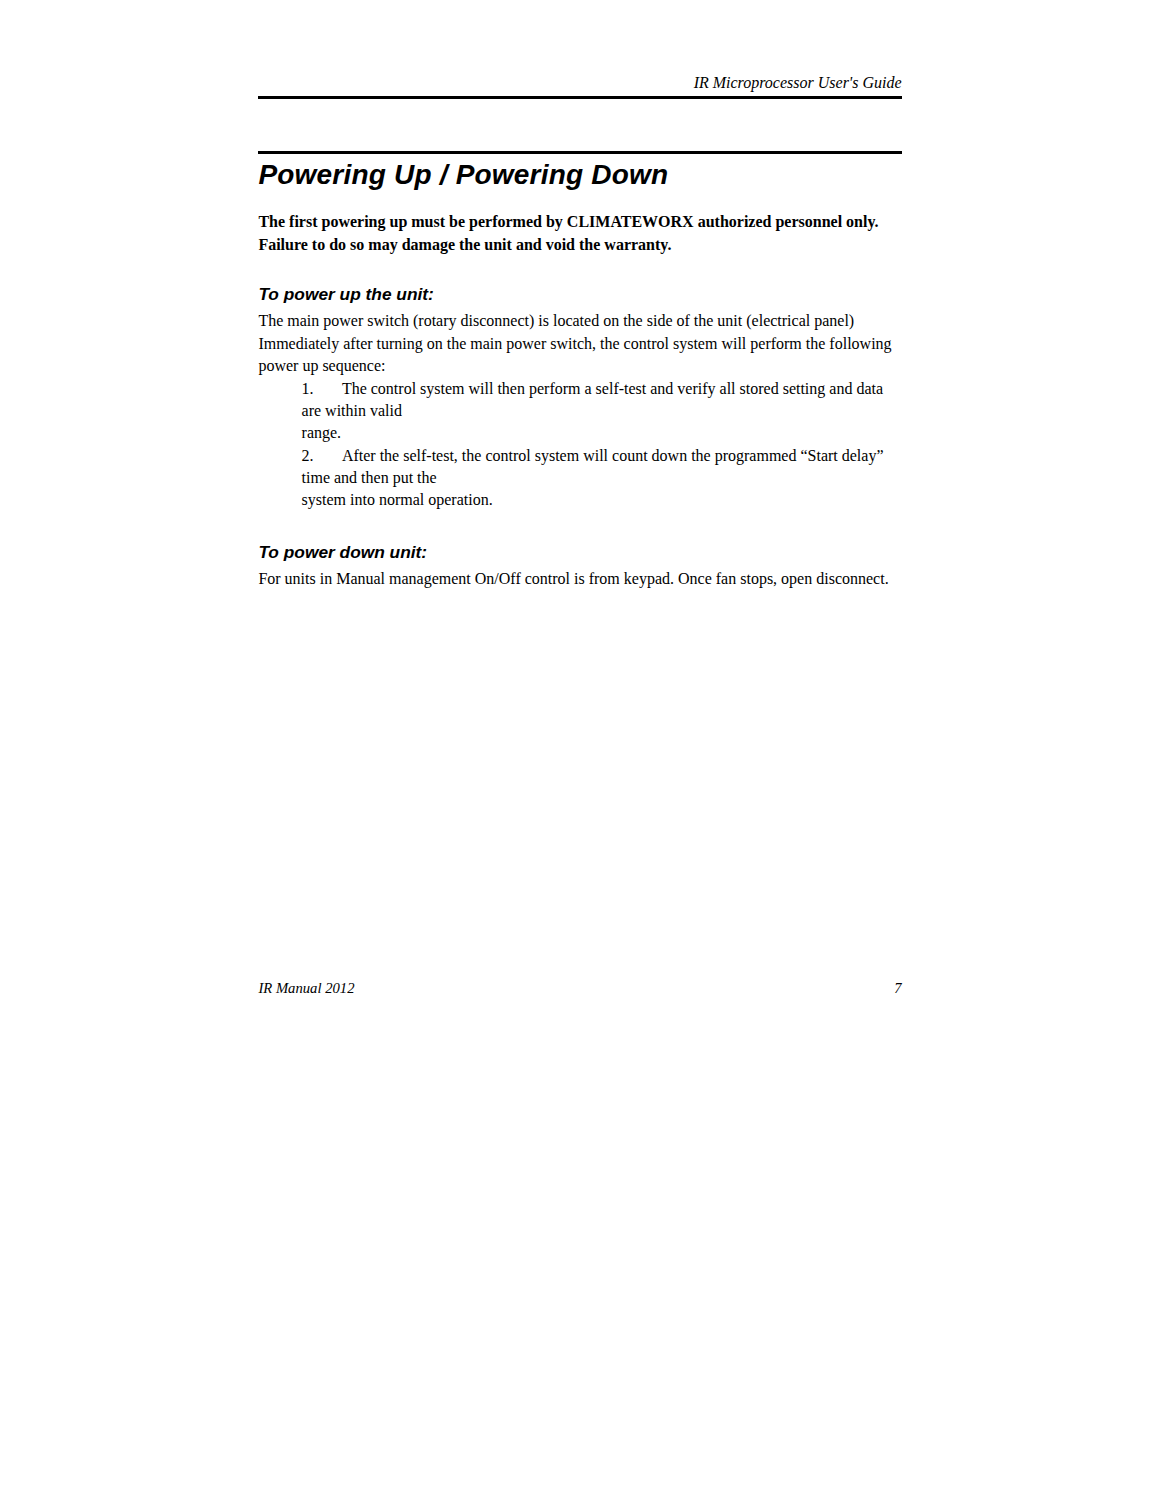IR Microprocessor User's Guide
Powering Up / Powering Down
The first powering up must be performed by CLIMATEWORX authorized personnel only. Failure to do so may damage the unit and void the warranty.
To power up the unit:
The main power switch (rotary disconnect) is located on the side of the unit (electrical panel)
Immediately after turning on the main power switch, the control system will perform the following power up sequence:
1. The control system will then perform a self-test and verify all stored setting and data are within valid
range.
2. After the self-test, the control system will count down the programmed “Start delay” time and then put the
system into normal operation.
To power down unit:
For units in Manual management On/Off control is from keypad. Once fan stops, open disconnect.
IR Manual 2012 7